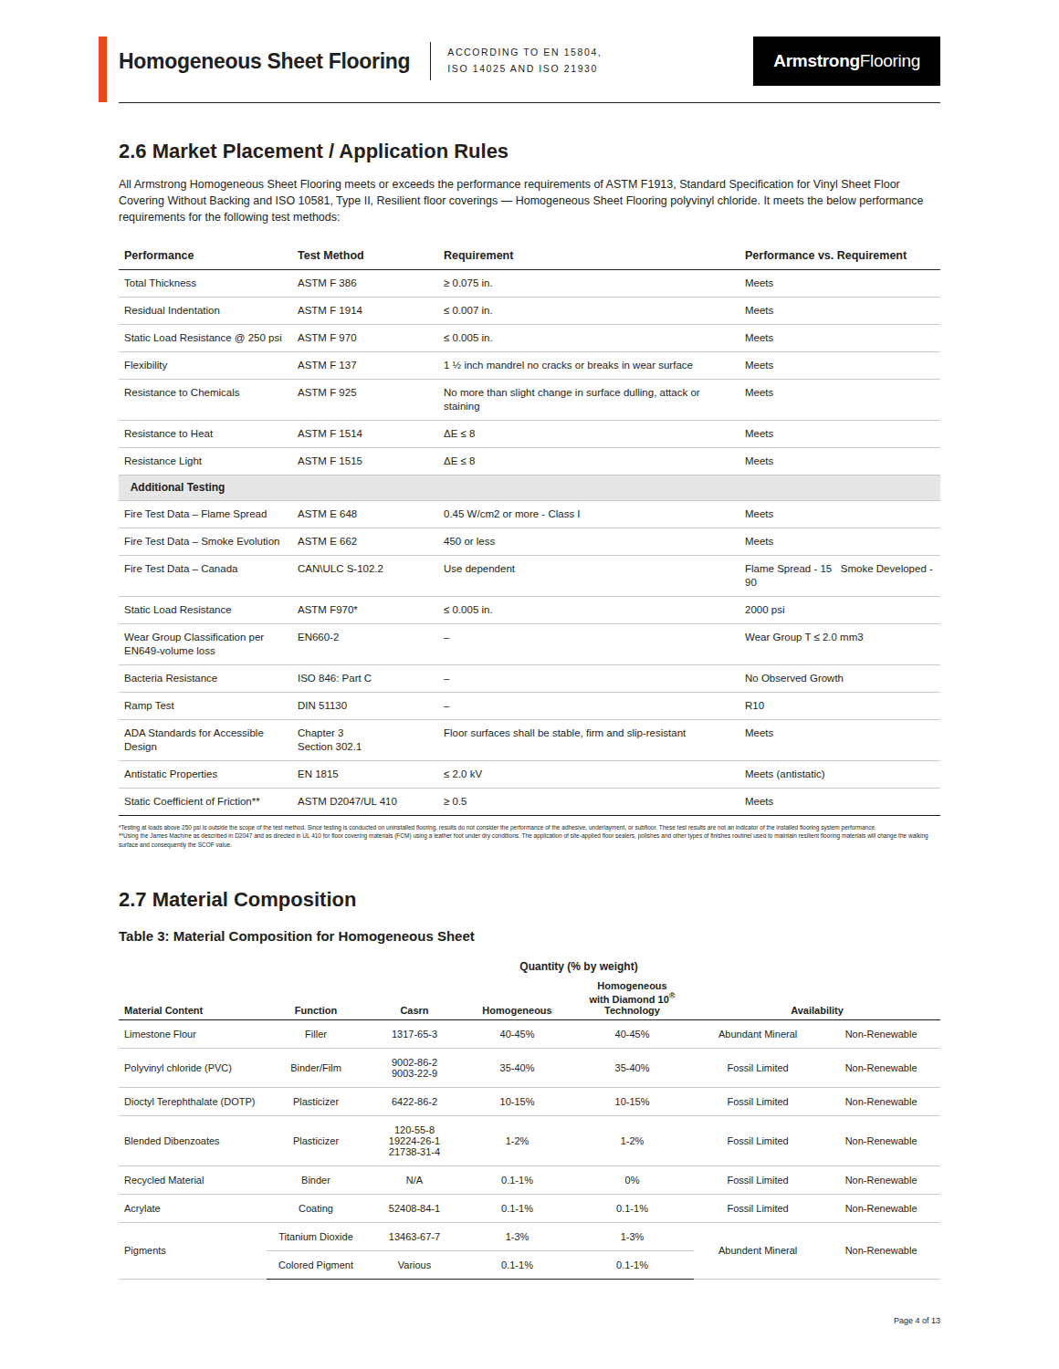Homogeneous Sheet Flooring
ACCORDING TO EN 15804,
ISO 14025 AND ISO 21930
Armstrong Flooring
2.6 Market Placement / Application Rules
All Armstrong Homogeneous Sheet Flooring meets or exceeds the performance requirements of ASTM F1913, Standard Specification for Vinyl Sheet Floor Covering Without Backing and ISO 10581, Type II, Resilient floor coverings — Homogeneous Sheet Flooring polyvinyl chloride. It meets the below performance requirements for the following test methods:
| Performance | Test Method | Requirement | Performance vs. Requirement |
| --- | --- | --- | --- |
| Total Thickness | ASTM F 386 | ≥ 0.075 in. | Meets |
| Residual Indentation | ASTM F 1914 | ≤ 0.007 in. | Meets |
| Static Load Resistance @ 250 psi | ASTM F 970 | ≤ 0.005 in. | Meets |
| Flexibility | ASTM F 137 | 1 ½ inch mandrel no cracks or breaks in wear surface | Meets |
| Resistance to Chemicals | ASTM F 925 | No more than slight change in surface dulling, attack or staining | Meets |
| Resistance to Heat | ASTM F 1514 | ΔE ≤ 8 | Meets |
| Resistance Light | ASTM F 1515 | ΔE ≤ 8 | Meets |
| Additional Testing |
| Fire Test Data – Flame Spread | ASTM E 648 | 0.45 W/cm2 or more - Class I | Meets |
| Fire Test Data – Smoke Evolution | ASTM E 662 | 450 or less | Meets |
| Fire Test Data – Canada | CAN\ULC S-102.2 | Use dependent | Flame Spread - 15 Smoke Developed - 90 |
| Static Load Resistance | ASTM F970* | ≤ 0.005 in. | 2000 psi |
| Wear Group Classification per EN649-volume loss | EN660-2 | – | Wear Group T ≤ 2.0 mm3 |
| Bacteria Resistance | ISO 846: Part C | – | No Observed Growth |
| Ramp Test | DIN 51130 | – | R10 |
| ADA Standards for Accessible Design | Chapter 3 Section 302.1 | Floor surfaces shall be stable, firm and slip-resistant | Meets |
| Antistatic Properties | EN 1815 | ≤ 2.0 kV | Meets (antistatic) |
| Static Coefficient of Friction** | ASTM D2047/UL 410 | ≥ 0.5 | Meets |
*Testing at loads above 250 psi is outside the scope of the test method. Since testing is conducted on uninstalled flooring, results do not consider the performance of the adhesive, underlayment, or subfloor. These test results are not an indicator of the installed flooring system performance.
**Using the James Machine as described in D2047 and as directed in UL 410 for floor covering materials (FCM) using a leather foot under dry conditions. The application of site-applied floor sealers, polishes and other types of finishes routinel used to maintain resilient flooring materials will change the walking surface and consequently the SCOF value.
2.7 Material Composition
Table 3: Material Composition for Homogeneous Sheet
| | Quantity (% by weight) | |
| --- | --- | --- |
| Material Content | Function | Casrn | Homogeneous | Homogeneous with Diamond 10 ® Technology | Availability |
| Limestone Flour | Filler | 1317-65-3 | 40-45% | 40-45% | Abundant Mineral | Non-Renewable |
| Polyvinyl chloride (PVC) | Binder/Film | 9002-86-2 9003-22-9 | 35-40% | 35-40% | Fossil Limited | Non-Renewable |
| Dioctyl Terephthalate (DOTP) | Plasticizer | 6422-86-2 | 10-15% | 10-15% | Fossil Limited | Non-Renewable |
| Blended Dibenzoates | Plasticizer | 120-55-8 19224-26-1 21738-31-4 | 1-2% | 1-2% | Fossil Limited | Non-Renewable |
| Recycled Material | Binder | N/A | 0.1-1% | 0% | Fossil Limited | Non-Renewable |
| Acrylate | Coating | 52408-84-1 | 0.1-1% | 0.1-1% | Fossil Limited | Non-Renewable |
| Pigments | Titanium Dioxide | 13463-67-7 | 1-3% | 1-3% | Abundent Mineral | Non-Renewable |
| Colored Pigment | Various | 0.1-1% | 0.1-1% |
Page 4 of 13